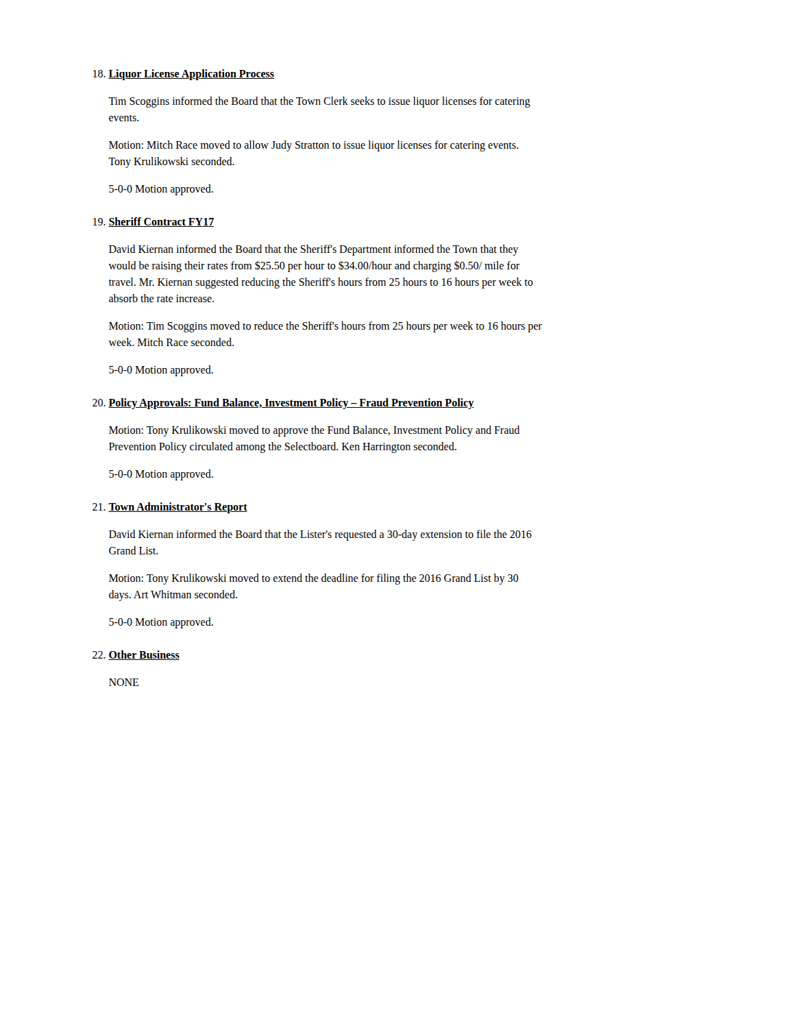Liquor License Application Process
Tim Scoggins informed the Board that the Town Clerk seeks to issue liquor licenses for catering events.
Motion: Mitch Race moved to allow Judy Stratton to issue liquor licenses for catering events. Tony Krulikowski seconded.
5-0-0 Motion approved.
Sheriff Contract FY17
David Kiernan informed the Board that the Sheriff's Department informed the Town that they would be raising their rates from $25.50 per hour to $34.00/hour and charging $0.50/ mile for travel. Mr. Kiernan suggested reducing the Sheriff's hours from 25 hours to 16 hours per week to absorb the rate increase.
Motion: Tim Scoggins moved to reduce the Sheriff's hours from 25 hours per week to 16 hours per week. Mitch Race seconded.
5-0-0 Motion approved.
Policy Approvals: Fund Balance, Investment Policy – Fraud Prevention Policy
Motion: Tony Krulikowski moved to approve the Fund Balance, Investment Policy and Fraud Prevention Policy circulated among the Selectboard. Ken Harrington seconded.
5-0-0 Motion approved.
Town Administrator's Report
David Kiernan informed the Board that the Lister's requested a 30-day extension to file the 2016 Grand List.
Motion: Tony Krulikowski moved to extend the deadline for filing the 2016 Grand List by 30 days. Art Whitman seconded.
5-0-0 Motion approved.
Other Business
NONE